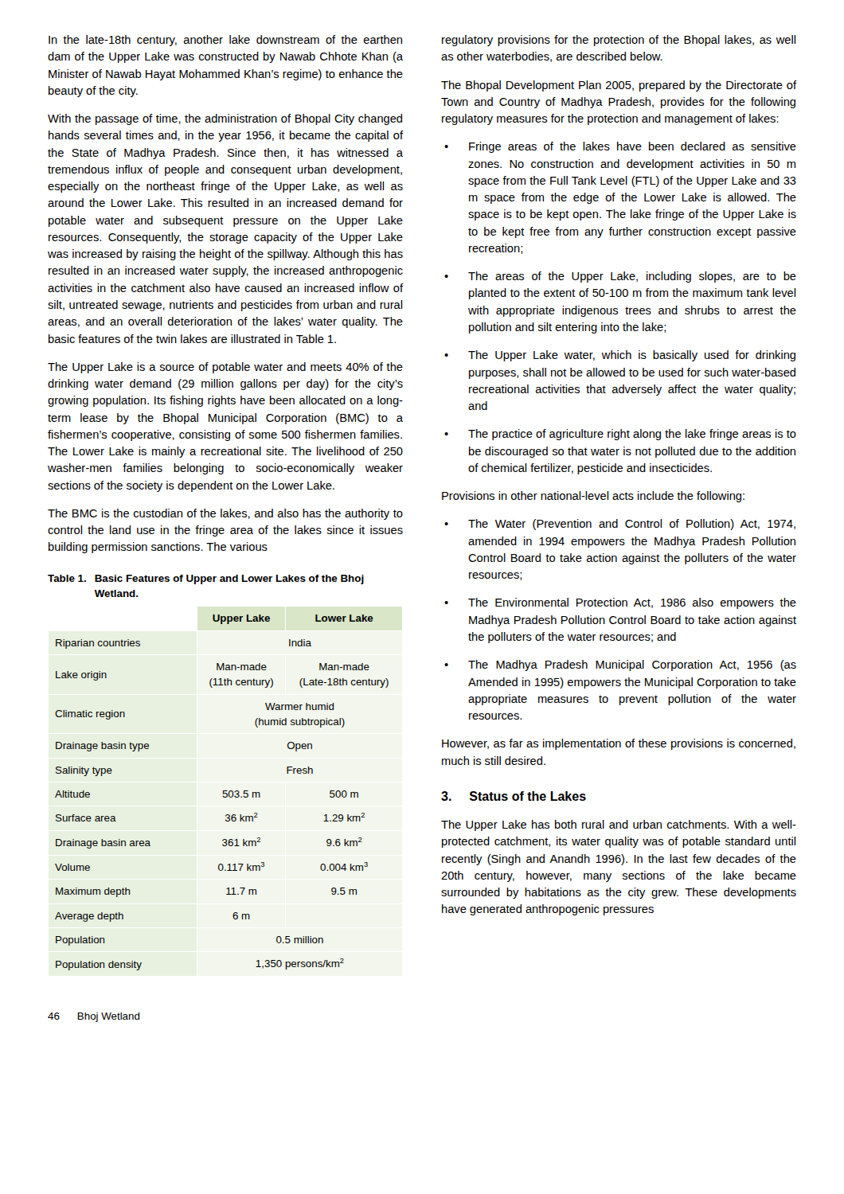In the late-18th century, another lake downstream of the earthen dam of the Upper Lake was constructed by Nawab Chhote Khan (a Minister of Nawab Hayat Mohammed Khan’s regime) to enhance the beauty of the city.
With the passage of time, the administration of Bhopal City changed hands several times and, in the year 1956, it became the capital of the State of Madhya Pradesh. Since then, it has witnessed a tremendous influx of people and consequent urban development, especially on the northeast fringe of the Upper Lake, as well as around the Lower Lake. This resulted in an increased demand for potable water and subsequent pressure on the Upper Lake resources. Consequently, the storage capacity of the Upper Lake was increased by raising the height of the spillway. Although this has resulted in an increased water supply, the increased anthropogenic activities in the catchment also have caused an increased inflow of silt, untreated sewage, nutrients and pesticides from urban and rural areas, and an overall deterioration of the lakes’ water quality. The basic features of the twin lakes are illustrated in Table 1.
The Upper Lake is a source of potable water and meets 40% of the drinking water demand (29 million gallons per day) for the city’s growing population. Its fishing rights have been allocated on a long-term lease by the Bhopal Municipal Corporation (BMC) to a fishermen’s cooperative, consisting of some 500 fishermen families. The Lower Lake is mainly a recreational site. The livelihood of 250 washer-men families belonging to socio-economically weaker sections of the society is dependent on the Lower Lake.
The BMC is the custodian of the lakes, and also has the authority to control the land use in the fringe area of the lakes since it issues building permission sanctions. The various
Table 1. Basic Features of Upper and Lower Lakes of the Bhoj Wetland.
| | Upper Lake | Lower Lake |
| Riparian countries | India |
| Lake origin | Man-made (11th century) | Man-made (Late-18th century) |
| Climatic region | Warmer humid (humid subtropical) |
| Drainage basin type | Open |
| Salinity type | Fresh |
| Altitude | 503.5 m | 500 m |
| Surface area | 36 km 2 | 1.29 km 2 |
| Drainage basin area | 361 km 2 | 9.6 km 2 |
| Volume | 0.117 km 3 | 0.004 km 3 |
| Maximum depth | 11.7 m | 9.5 m |
| Average depth | 6 m | |
| Population | 0.5 million |
| Population density | 1,350 persons/km 2 |
regulatory provisions for the protection of the Bhopal lakes, as well as other waterbodies, are described below.
The Bhopal Development Plan 2005, prepared by the Directorate of Town and Country of Madhya Pradesh, provides for the following regulatory measures for the protection and management of lakes:
Fringe areas of the lakes have been declared as sensitive zones. No construction and development activities in 50 m space from the Full Tank Level (FTL) of the Upper Lake and 33 m space from the edge of the Lower Lake is allowed. The space is to be kept open. The lake fringe of the Upper Lake is to be kept free from any further construction except passive recreation;
The areas of the Upper Lake, including slopes, are to be planted to the extent of 50-100 m from the maximum tank level with appropriate indigenous trees and shrubs to arrest the pollution and silt entering into the lake;
The Upper Lake water, which is basically used for drinking purposes, shall not be allowed to be used for such water-based recreational activities that adversely affect the water quality; and
The practice of agriculture right along the lake fringe areas is to be discouraged so that water is not polluted due to the addition of chemical fertilizer, pesticide and insecticides.
Provisions in other national-level acts include the following:
The Water (Prevention and Control of Pollution) Act, 1974, amended in 1994 empowers the Madhya Pradesh Pollution Control Board to take action against the polluters of the water resources;
The Environmental Protection Act, 1986 also empowers the Madhya Pradesh Pollution Control Board to take action against the polluters of the water resources; and
The Madhya Pradesh Municipal Corporation Act, 1956 (as Amended in 1995) empowers the Municipal Corporation to take appropriate measures to prevent pollution of the water resources.
However, as far as implementation of these provisions is concerned, much is still desired.
3. Status of the Lakes
The Upper Lake has both rural and urban catchments. With a well-protected catchment, its water quality was of potable standard until recently (Singh and Anandh 1996). In the last few decades of the 20th century, however, many sections of the lake became surrounded by habitations as the city grew. These developments have generated anthropogenic pressures
46 Bhoj Wetland